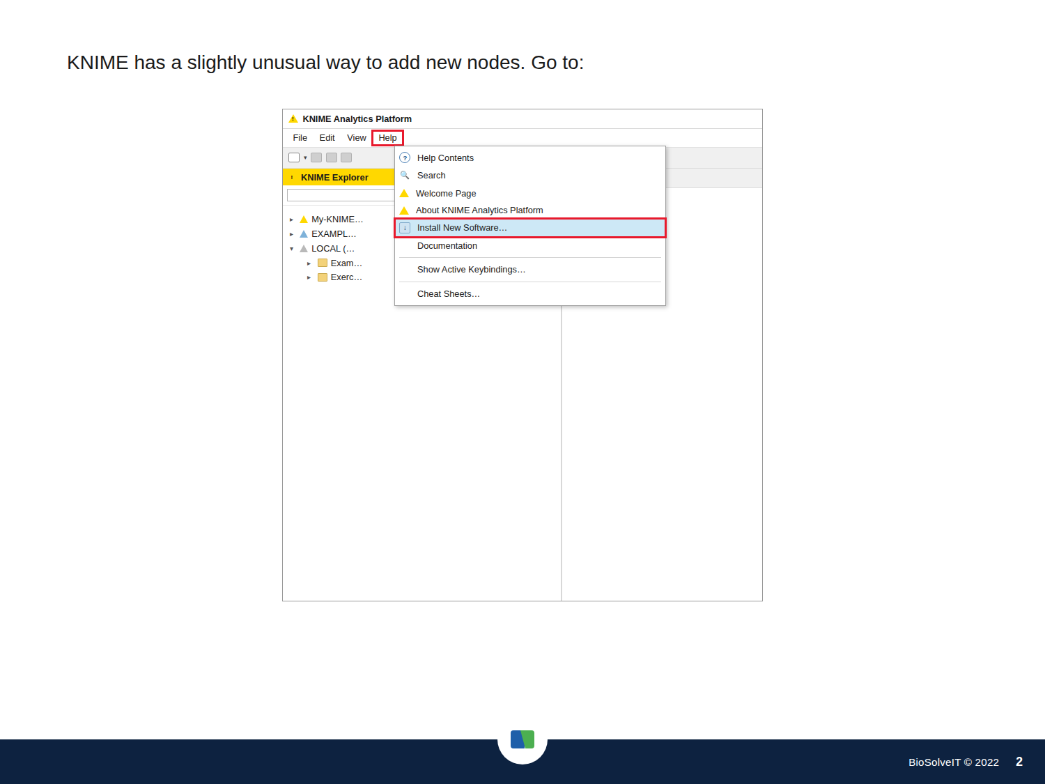KNIME has a slightly unusual way to add new nodes. Go to:
KNIME Analytics Platform
File Edit View Help
▾
KNIME Explorer ─ □
▸ My-KNIME…
▸ EXAMPL…
▾ LOCAL (…
▸ Exam…
▸ Exerc…
?Help Contents
🔍Search
Welcome Page
About KNIME Analytics Platform
Install New Software…
Documentation
Show Active Keybindings…
Cheat Sheets…
BioSolveIT © 2022 2